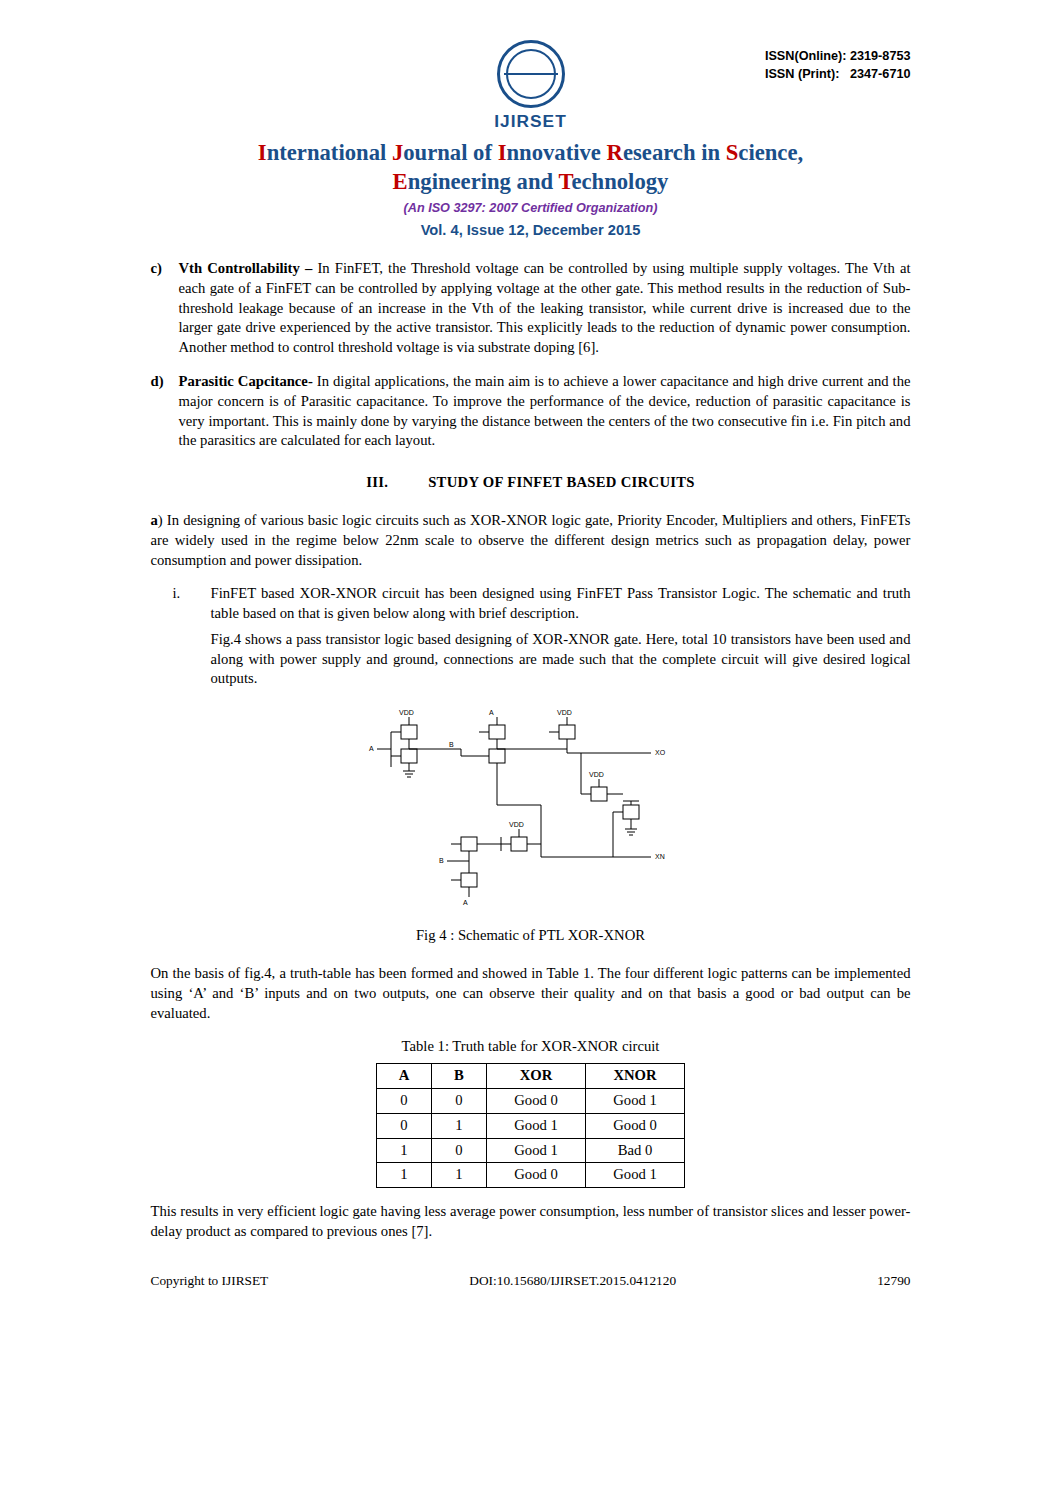ISSN(Online): 2319-8753
ISSN (Print): 2347-6710
IJIRSET
International Journal of Innovative Research in Science,
Engineering and Technology
(An ISO 3297: 2007 Certified Organization)
Vol. 4, Issue 12, December 2015
c)
Vth Controllability – In FinFET, the Threshold voltage can be controlled by using multiple supply voltages. The Vth at each gate of a FinFET can be controlled by applying voltage at the other gate. This method results in the reduction of Sub-threshold leakage because of an increase in the Vth of the leaking transistor, while current drive is increased due to the larger gate drive experienced by the active transistor. This explicitly leads to the reduction of dynamic power consumption. Another method to control threshold voltage is via substrate doping [6].
d)
Parasitic Capcitance- In digital applications, the main aim is to achieve a lower capacitance and high drive current and the major concern is of Parasitic capacitance. To improve the performance of the device, reduction of parasitic capacitance is very important. This is mainly done by varying the distance between the centers of the two consecutive fin i.e. Fin pitch and the parasitics are calculated for each layout.
III. STUDY OF FINFET BASED CIRCUITS
a) In designing of various basic logic circuits such as XOR-XNOR logic gate, Priority Encoder, Multipliers and others, FinFETs are widely used in the regime below 22nm scale to observe the different design metrics such as propagation delay, power consumption and power dissipation.
i.
FinFET based XOR-XNOR circuit has been designed using FinFET Pass Transistor Logic. The schematic and truth table based on that is given below along with brief description.
Fig.4 shows a pass transistor logic based designing of XOR-XNOR gate. Here, total 10 transistors have been used and along with power supply and ground, connections are made such that the complete circuit will give desired logical outputs.
VDD A B A VDD XO VDD XN VDD B A
Fig 4 : Schematic of PTL XOR-XNOR
On the basis of fig.4, a truth-table has been formed and showed in Table 1. The four different logic patterns can be implemented using ‘A’ and ‘B’ inputs and on two outputs, one can observe their quality and on that basis a good or bad output can be evaluated.
Table 1: Truth table for XOR-XNOR circuit
| A | B | XOR | XNOR |
| --- | --- | --- | --- |
| 0 | 0 | Good 0 | Good 1 |
| 0 | 1 | Good 1 | Good 0 |
| 1 | 0 | Good 1 | Bad 0 |
| 1 | 1 | Good 0 | Good 1 |
This results in very efficient logic gate having less average power consumption, less number of transistor slices and lesser power-delay product as compared to previous ones [7].
Copyright to IJIRSET
DOI:10.15680/IJIRSET.2015.0412120
12790